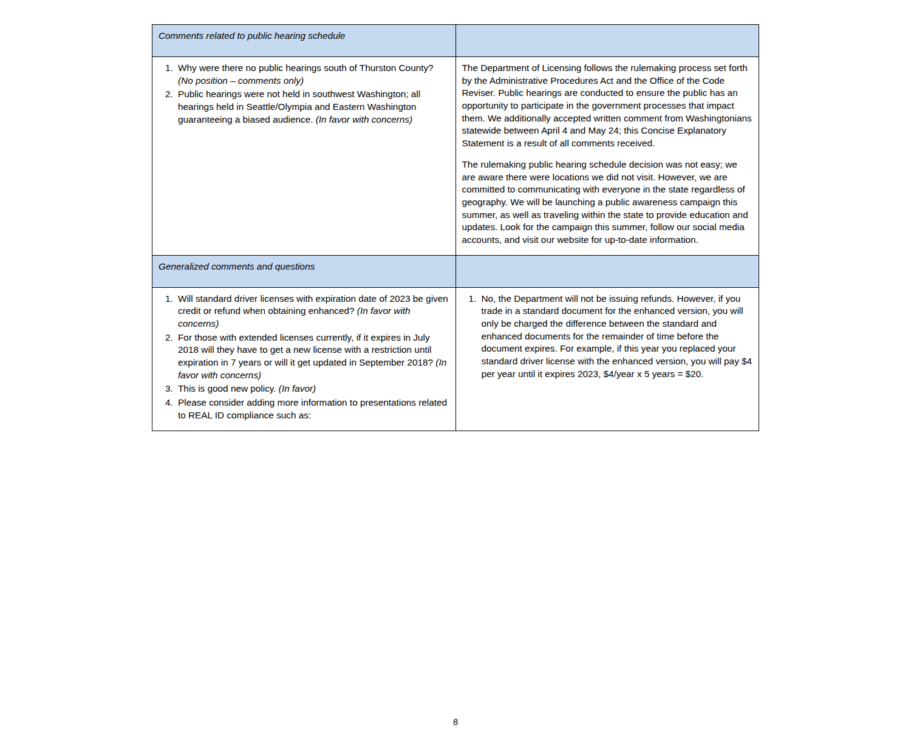| Comments related to public hearing schedule | |
| Why were there no public hearings south of Thurston County? (No position – comments only) Public hearings were not held in southwest Washington; all hearings held in Seattle/Olympia and Eastern Washington guaranteeing a biased audience. (In favor with concerns) | The Department of Licensing follows the rulemaking process set forth by the Administrative Procedures Act and the Office of the Code Reviser. Public hearings are conducted to ensure the public has an opportunity to participate in the government processes that impact them. We additionally accepted written comment from Washingtonians statewide between April 4 and May 24; this Concise Explanatory Statement is a result of all comments received. The rulemaking public hearing schedule decision was not easy; we are aware there were locations we did not visit. However, we are committed to communicating with everyone in the state regardless of geography. We will be launching a public awareness campaign this summer, as well as traveling within the state to provide education and updates. Look for the campaign this summer, follow our social media accounts, and visit our website for up-to-date information. |
| Generalized comments and questions | |
| Will standard driver licenses with expiration date of 2023 be given credit or refund when obtaining enhanced? (In favor with concerns) For those with extended licenses currently, if it expires in July 2018 will they have to get a new license with a restriction until expiration in 7 years or will it get updated in September 2018? (In favor with concerns) This is good new policy. (In favor) Please consider adding more information to presentations related to REAL ID compliance such as: | No, the Department will not be issuing refunds. However, if you trade in a standard document for the enhanced version, you will only be charged the difference between the standard and enhanced documents for the remainder of time before the document expires. For example, if this year you replaced your standard driver license with the enhanced version, you will pay $4 per year until it expires 2023, $4/year x 5 years = $20. |
8